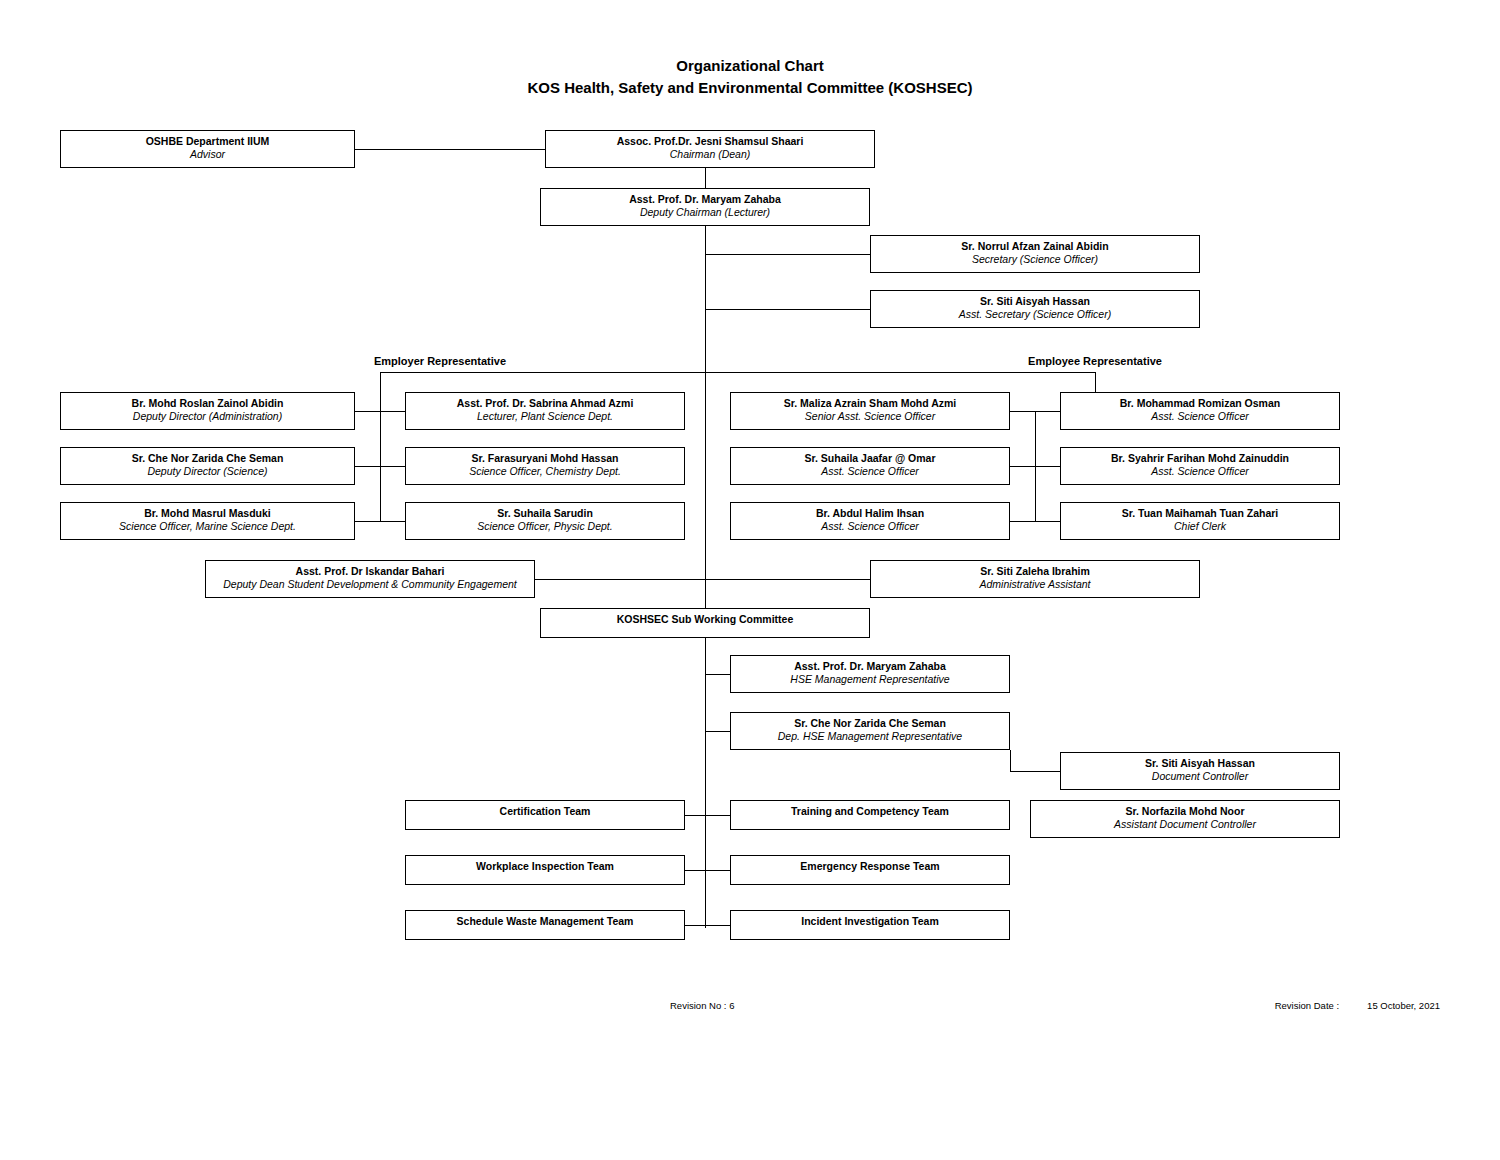Organizational Chart
KOS Health, Safety and Environmental Committee (KOSHSEC)
OSHBE Department IIUM Advisor
Assoc. Prof.Dr. Jesni Shamsul Shaari Chairman (Dean)
Asst. Prof. Dr. Maryam Zahaba Deputy Chairman (Lecturer)
Sr. Norrul Afzan Zainal Abidin Secretary (Science Officer)
Sr. Siti Aisyah Hassan Asst. Secretary (Science Officer)
Employer Representative
Employee Representative
Br. Mohd Roslan Zainol Abidin Deputy Director (Administration)
Sr. Che Nor Zarida Che Seman Deputy Director (Science)
Br. Mohd Masrul Masduki Science Officer, Marine Science Dept.
Asst. Prof. Dr. Sabrina Ahmad Azmi Lecturer, Plant Science Dept.
Sr. Farasuryani Mohd Hassan Science Officer, Chemistry Dept.
Sr. Suhaila Sarudin Science Officer, Physic Dept.
Sr. Maliza Azrain Sham Mohd Azmi Senior Asst. Science Officer
Sr. Suhaila Jaafar @ Omar Asst. Science Officer
Br. Abdul Halim Ihsan Asst. Science Officer
Br. Mohammad Romizan Osman Asst. Science Officer
Br. Syahrir Farihan Mohd Zainuddin Asst. Science Officer
Sr. Tuan Maihamah Tuan Zahari Chief Clerk
Asst. Prof. Dr Iskandar Bahari Deputy Dean Student Development & Community Engagement
Sr. Siti Zaleha Ibrahim Administrative Assistant
KOSHSEC Sub Working Committee
Asst. Prof. Dr. Maryam Zahaba HSE Management Representative
Sr. Che Nor Zarida Che Seman Dep. HSE Management Representative
Sr. Siti Aisyah Hassan Document Controller
Sr. Norfazila Mohd Noor Assistant Document Controller
Certification Team
Training and Competency Team
Workplace Inspection Team
Emergency Response Team
Schedule Waste Management Team
Incident Investigation Team
Revision No : 6
Revision Date :15 October, 2021